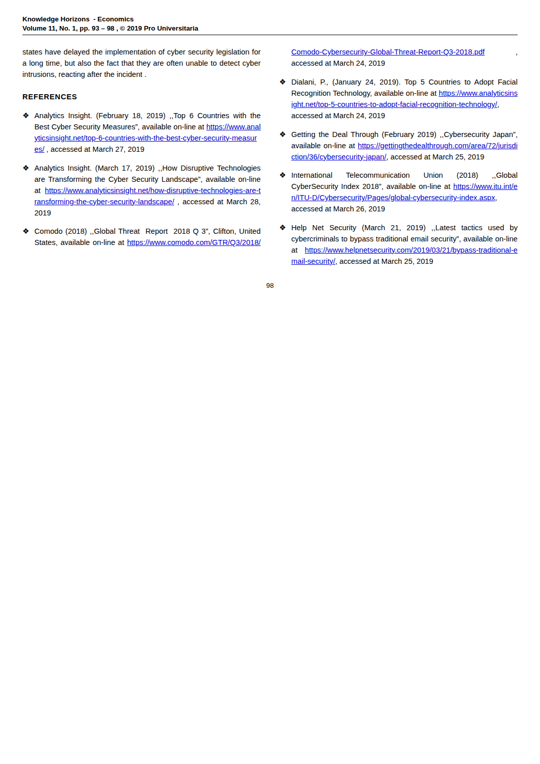Knowledge Horizons - Economics
Volume 11, No. 1, pp. 93 – 98 , © 2019 Pro Universitaria
states have delayed the implementation of cyber security legislation for a long time, but also the fact that they are often unable to detect cyber intrusions, reacting after the incident .
REFERENCES
Analytics Insight. (February 18, 2019) ,,Top 6 Countries with the Best Cyber Security Measures”, available on-line at https://www.analyticsinsight.net/top-6-countries-with-the-best-cyber-security-measures/ , accessed at March 27, 2019
Analytics Insight. (March 17, 2019) ,,How Disruptive Technologies are Transforming the Cyber Security Landscape”, available on-line at https://www.analyticsinsight.net/how-disruptive-technologies-are-transforming-the-cyber-security-landscape/ , accessed at March 28, 2019
Comodo (2018) ,,Global Threat Report 2018 Q 3”, Clifton, United States, available on-line at https://www.comodo.com/GTR/Q3/2018/Comodo-Cybersecurity-Global-Threat-Report-Q3-2018.pdf , accessed at March 24, 2019
Dialani, P., (January 24, 2019). Top 5 Countries to Adopt Facial Recognition Technology, available on-line at https://www.analyticsinsight.net/top-5-countries-to-adopt-facial-recognition-technology/, accessed at March 24, 2019
Getting the Deal Through (February 2019) ,,Cybersecurity Japan”, available on-line at https://gettingthedealthrough.com/area/72/jurisdiction/36/cybersecurity-japan/, accessed at March 25, 2019
International Telecommunication Union (2018) ,,Global CyberSecurity Index 2018”, available on-line at https://www.itu.int/en/ITU-D/Cybersecurity/Pages/global-cybersecurity-index.aspx, accessed at March 26, 2019
Help Net Security (March 21, 2019) ,,Latest tactics used by cybercriminals to bypass traditional email security”, available on-line at https://www.helpnetsecurity.com/2019/03/21/bypass-traditional-email-security/, accessed at March 25, 2019
98